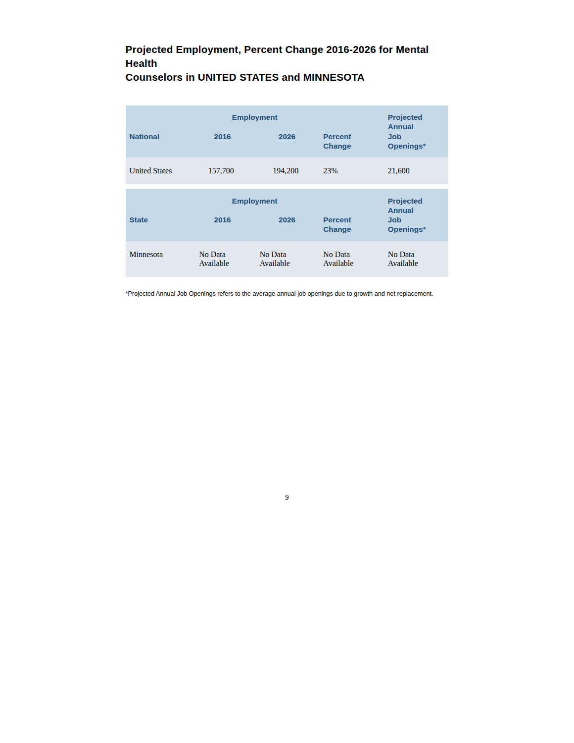Projected Employment, Percent Change 2016-2026 for Mental Health
Counselors in UNITED STATES and MINNESOTA
| | Employment | | Projected Annual |
| --- | --- | --- | --- |
| National | 2016 | 2026 | Percent Change | Job Openings* |
| United States | 157,700 | 194,200 | 23% | 21,600 |
| | Employment | | Projected Annual |
| --- | --- | --- | --- |
| State | 2016 | 2026 | Percent Change | Job Openings* |
| Minnesota | No Data Available | No Data Available | No Data Available | No Data Available |
*Projected Annual Job Openings refers to the average annual job openings due to growth and net replacement.
9